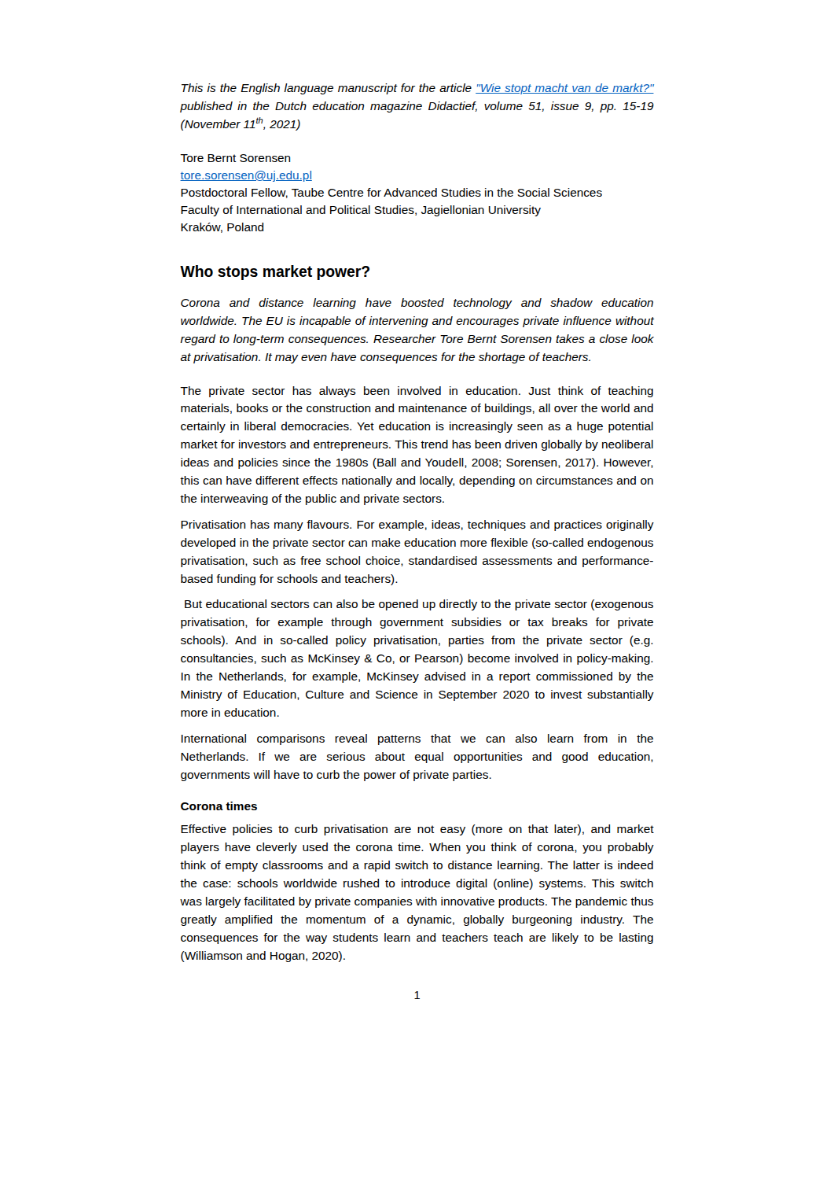This is the English language manuscript for the article "Wie stopt macht van de markt?" published in the Dutch education magazine Didactief, volume 51, issue 9, pp. 15-19 (November 11th, 2021)
Tore Bernt Sorensen
tore.sorensen@uj.edu.pl
Postdoctoral Fellow, Taube Centre for Advanced Studies in the Social Sciences
Faculty of International and Political Studies, Jagiellonian University
Kraków, Poland
Who stops market power?
Corona and distance learning have boosted technology and shadow education worldwide. The EU is incapable of intervening and encourages private influence without regard to long-term consequences. Researcher Tore Bernt Sorensen takes a close look at privatisation. It may even have consequences for the shortage of teachers.
The private sector has always been involved in education. Just think of teaching materials, books or the construction and maintenance of buildings, all over the world and certainly in liberal democracies. Yet education is increasingly seen as a huge potential market for investors and entrepreneurs. This trend has been driven globally by neoliberal ideas and policies since the 1980s (Ball and Youdell, 2008; Sorensen, 2017). However, this can have different effects nationally and locally, depending on circumstances and on the interweaving of the public and private sectors.
Privatisation has many flavours. For example, ideas, techniques and practices originally developed in the private sector can make education more flexible (so-called endogenous privatisation, such as free school choice, standardised assessments and performance-based funding for schools and teachers).
But educational sectors can also be opened up directly to the private sector (exogenous privatisation, for example through government subsidies or tax breaks for private schools). And in so-called policy privatisation, parties from the private sector (e.g. consultancies, such as McKinsey & Co, or Pearson) become involved in policy-making. In the Netherlands, for example, McKinsey advised in a report commissioned by the Ministry of Education, Culture and Science in September 2020 to invest substantially more in education.
International comparisons reveal patterns that we can also learn from in the Netherlands. If we are serious about equal opportunities and good education, governments will have to curb the power of private parties.
Corona times
Effective policies to curb privatisation are not easy (more on that later), and market players have cleverly used the corona time. When you think of corona, you probably think of empty classrooms and a rapid switch to distance learning. The latter is indeed the case: schools worldwide rushed to introduce digital (online) systems. This switch was largely facilitated by private companies with innovative products. The pandemic thus greatly amplified the momentum of a dynamic, globally burgeoning industry. The consequences for the way students learn and teachers teach are likely to be lasting (Williamson and Hogan, 2020).
1